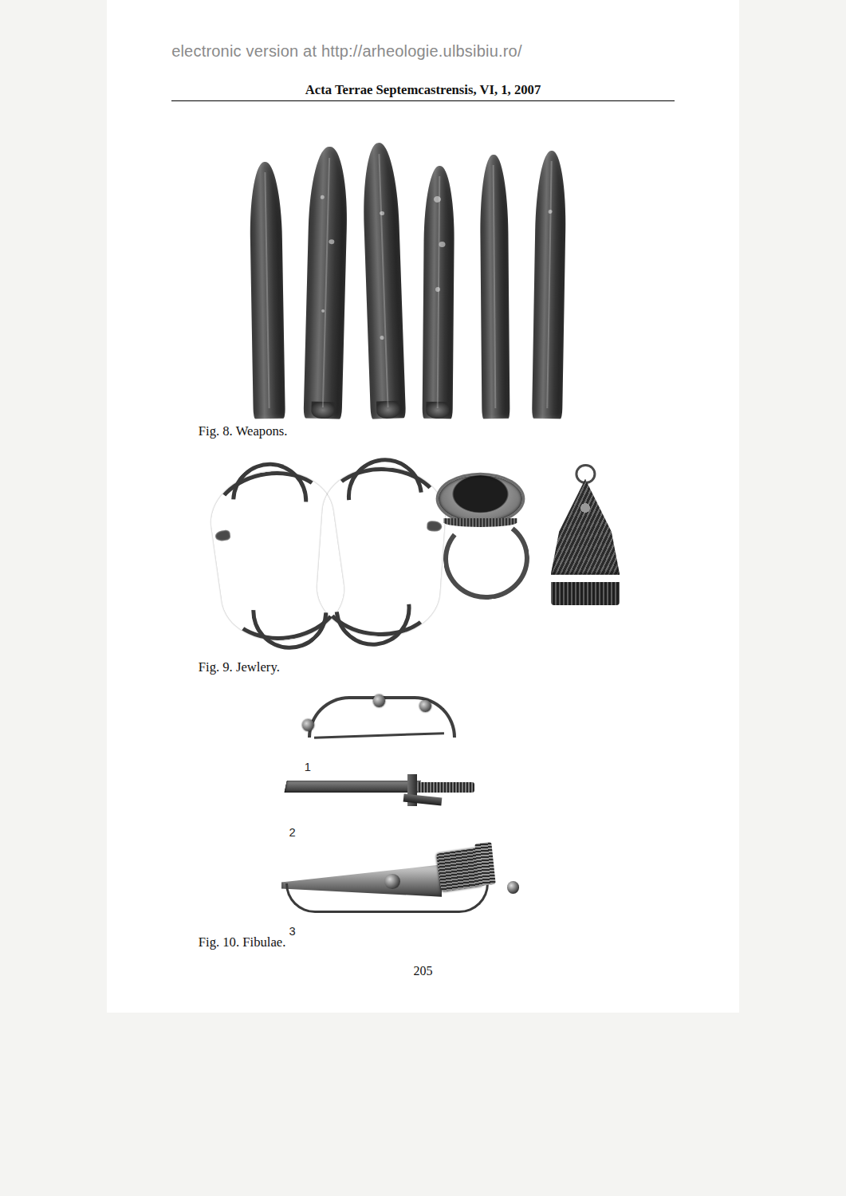electronic version at http://arheologie.ulbsibiu.ro/
Acta Terrae Septemcastrensis, VI, 1, 2007
Fig. 8. Weapons.
Fig. 9. Jewlery.
1
2
3
Fig. 10. Fibulae.
205